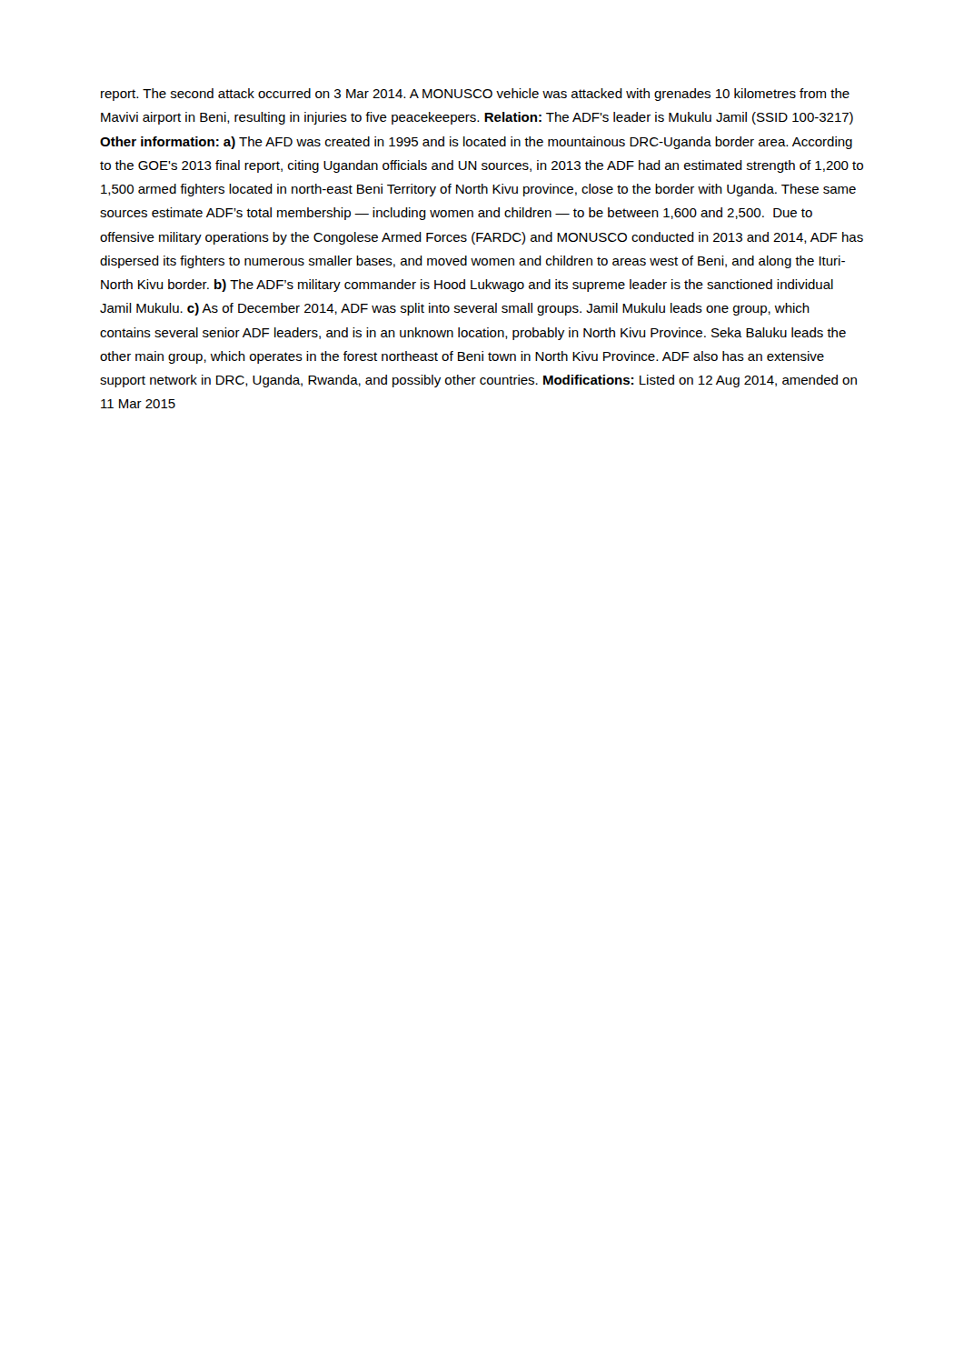report. The second attack occurred on 3 Mar 2014. A MONUSCO vehicle was attacked with grenades 10 kilometres from the Mavivi airport in Beni, resulting in injuries to five peacekeepers. Relation: The ADF's leader is Mukulu Jamil (SSID 100-3217) Other information: a) The AFD was created in 1995 and is located in the mountainous DRC-Uganda border area. According to the GOE's 2013 final report, citing Ugandan officials and UN sources, in 2013 the ADF had an estimated strength of 1,200 to 1,500 armed fighters located in north-east Beni Territory of North Kivu province, close to the border with Uganda. These same sources estimate ADF’s total membership — including women and children — to be between 1,600 and 2,500. Due to offensive military operations by the Congolese Armed Forces (FARDC) and MONUSCO conducted in 2013 and 2014, ADF has dispersed its fighters to numerous smaller bases, and moved women and children to areas west of Beni, and along the Ituri-North Kivu border. b) The ADF’s military commander is Hood Lukwago and its supreme leader is the sanctioned individual Jamil Mukulu. c) As of December 2014, ADF was split into several small groups. Jamil Mukulu leads one group, which contains several senior ADF leaders, and is in an unknown location, probably in North Kivu Province. Seka Baluku leads the other main group, which operates in the forest northeast of Beni town in North Kivu Province. ADF also has an extensive support network in DRC, Uganda, Rwanda, and possibly other countries. Modifications: Listed on 12 Aug 2014, amended on 11 Mar 2015